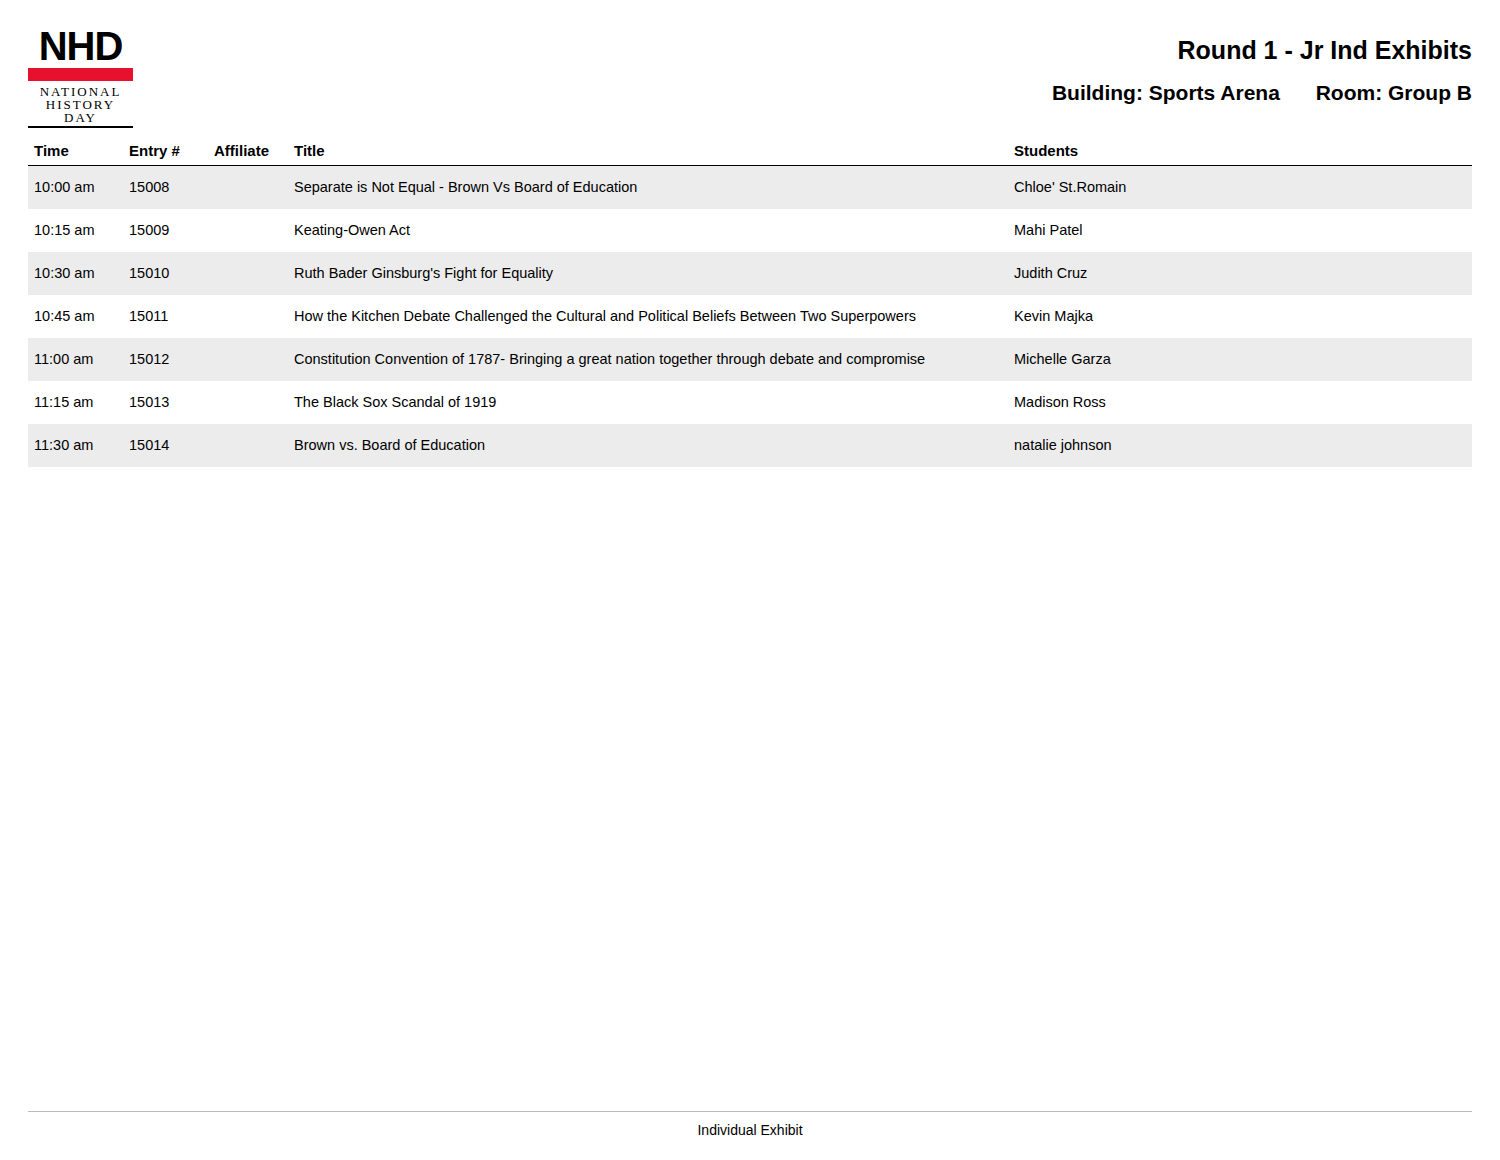NHD
National
History Day
Round 1 - Jr Ind Exhibits
Building: Sports Arena Room: Group B
| Time | Entry # | Affiliate | Title | Students |
| --- | --- | --- | --- | --- |
| 10:00 am | 15008 | | Separate is Not Equal - Brown Vs Board of Education | Chloe' St.Romain |
| 10:15 am | 15009 | | Keating-Owen Act | Mahi Patel |
| 10:30 am | 15010 | | Ruth Bader Ginsburg's Fight for Equality | Judith Cruz |
| 10:45 am | 15011 | | How the Kitchen Debate Challenged the Cultural and Political Beliefs Between Two Superpowers | Kevin Majka |
| 11:00 am | 15012 | | Constitution Convention of 1787- Bringing a great nation together through debate and compromise | Michelle Garza |
| 11:15 am | 15013 | | The Black Sox Scandal of 1919 | Madison Ross |
| 11:30 am | 15014 | | Brown vs. Board of Education | natalie johnson |
Individual Exhibit